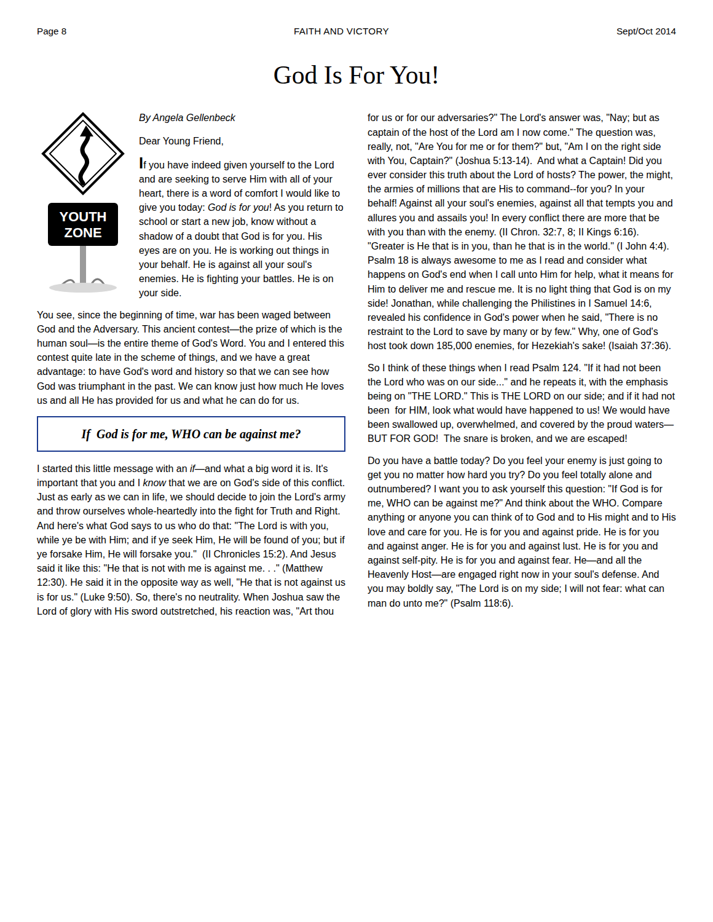Page 8 FAITH AND VICTORY Sept/Oct 2014
God Is For You!
YOUTH ZONE
By Angela Gellenbeck
Dear Young Friend,
If you have indeed given yourself to the Lord and are seeking to serve Him with all of your heart, there is a word of comfort I would like to give you today: God is for you! As you return to school or start a new job, know without a shadow of a doubt that God is for you. His eyes are on you. He is working out things in your behalf. He is against all your soul's enemies. He is fighting your battles. He is on your side.
You see, since the beginning of time, war has been waged between God and the Adversary. This ancient contest—the prize of which is the human soul—is the entire theme of God's Word. You and I entered this contest quite late in the scheme of things, and we have a great advantage: to have God's word and history so that we can see how God was triumphant in the past. We can know just how much He loves us and all He has provided for us and what he can do for us.
If God is for me, WHO can be against me?
I started this little message with an if—and what a big word it is. It's important that you and I know that we are on God's side of this conflict. Just as early as we can in life, we should decide to join the Lord's army and throw ourselves whole-heartedly into the fight for Truth and Right. And here's what God says to us who do that: "The Lord is with you, while ye be with Him; and if ye seek Him, He will be found of you; but if ye forsake Him, He will forsake you." (II Chronicles 15:2). And Jesus said it like this: "He that is not with me is against me. . ." (Matthew 12:30). He said it in the opposite way as well, "He that is not against us is for us." (Luke 9:50). So, there's no neutrality. When Joshua saw the Lord of glory with His sword outstretched, his reaction was, "Art thou for us or for our adversaries?" The Lord's answer was, "Nay; but as captain of the host of the Lord am I now come." The question was, really, not, "Are You for me or for them?" but, "Am I on the right side with You, Captain?" (Joshua 5:13-14). And what a Captain! Did you ever consider this truth about the Lord of hosts? The power, the might, the armies of millions that are His to command--for you? In your behalf! Against all your soul's enemies, against all that tempts you and allures you and assails you! In every conflict there are more that be with you than with the enemy. (II Chron. 32:7, 8; II Kings 6:16). "Greater is He that is in you, than he that is in the world." (I John 4:4). Psalm 18 is always awesome to me as I read and consider what happens on God's end when I call unto Him for help, what it means for Him to deliver me and rescue me. It is no light thing that God is on my side! Jonathan, while challenging the Philistines in I Samuel 14:6, revealed his confidence in God's power when he said, "There is no restraint to the Lord to save by many or by few." Why, one of God's host took down 185,000 enemies, for Hezekiah's sake! (Isaiah 37:36).
So I think of these things when I read Psalm 124. "If it had not been the Lord who was on our side..." and he repeats it, with the emphasis being on "THE LORD." This is THE LORD on our side; and if it had not been for HIM, look what would have happened to us! We would have been swallowed up, overwhelmed, and covered by the proud waters—BUT FOR GOD! The snare is broken, and we are escaped!
Do you have a battle today? Do you feel your enemy is just going to get you no matter how hard you try? Do you feel totally alone and outnumbered? I want you to ask yourself this question: "If God is for me, WHO can be against me?" And think about the WHO. Compare anything or anyone you can think of to God and to His might and to His love and care for you. He is for you and against pride. He is for you and against anger. He is for you and against lust. He is for you and against self-pity. He is for you and against fear. He—and all the Heavenly Host—are engaged right now in your soul's defense. And you may boldly say, "The Lord is on my side; I will not fear: what can man do unto me?" (Psalm 118:6).